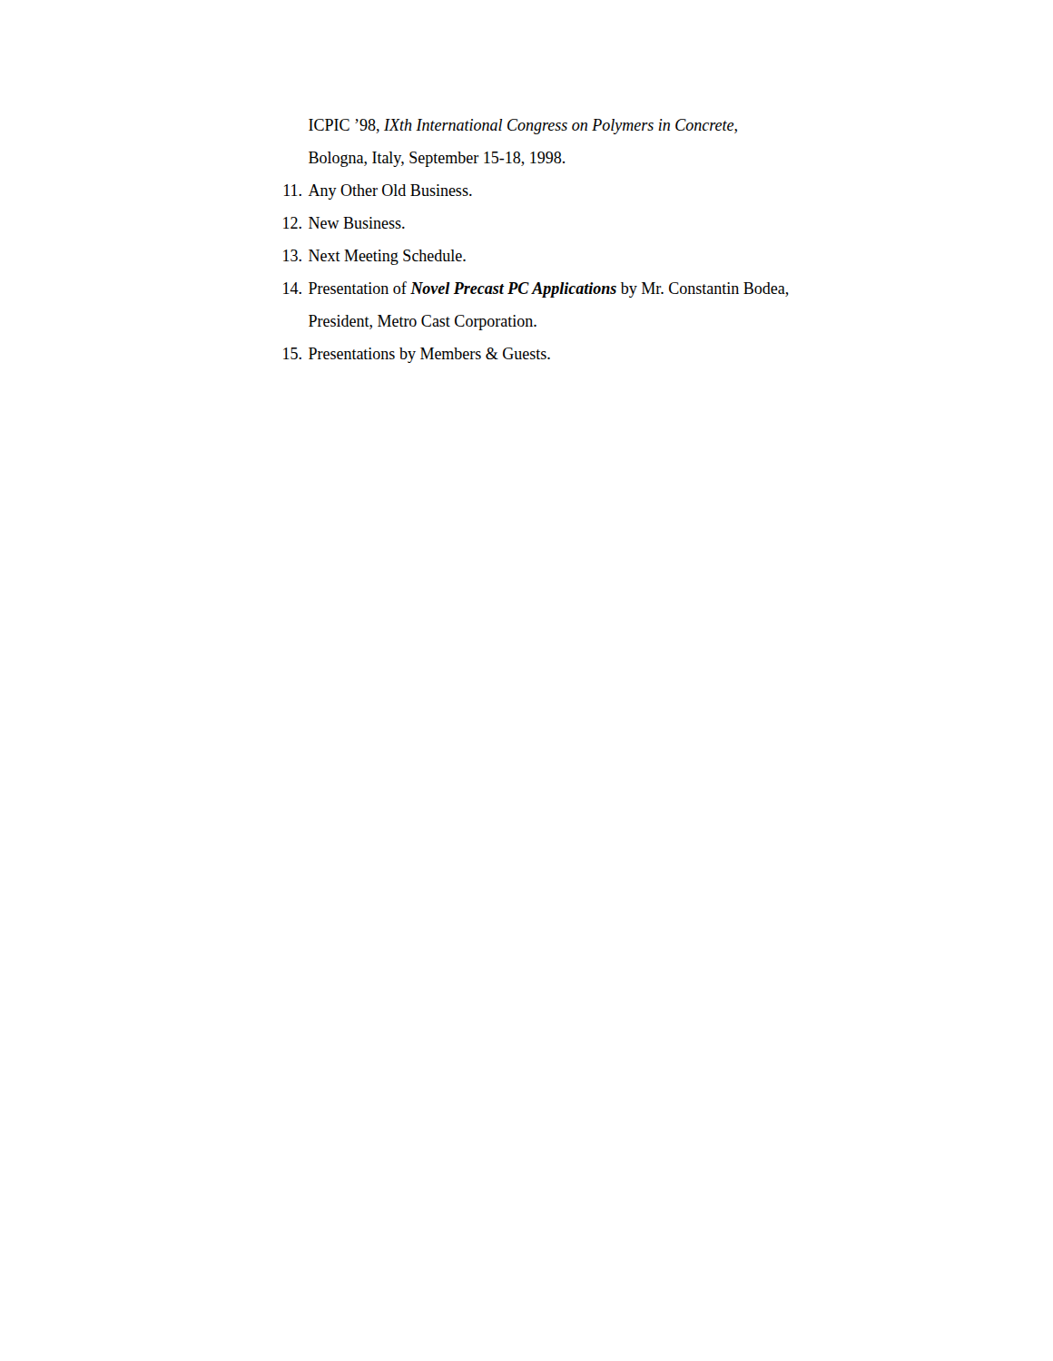ICPIC ’98, IXth International Congress on Polymers in Concrete, Bologna, Italy, September 15-18, 1998.
11. Any Other Old Business.
12. New Business.
13. Next Meeting Schedule.
14. Presentation of Novel Precast PC Applications by Mr. Constantin Bodea, President, Metro Cast Corporation.
15. Presentations by Members & Guests.